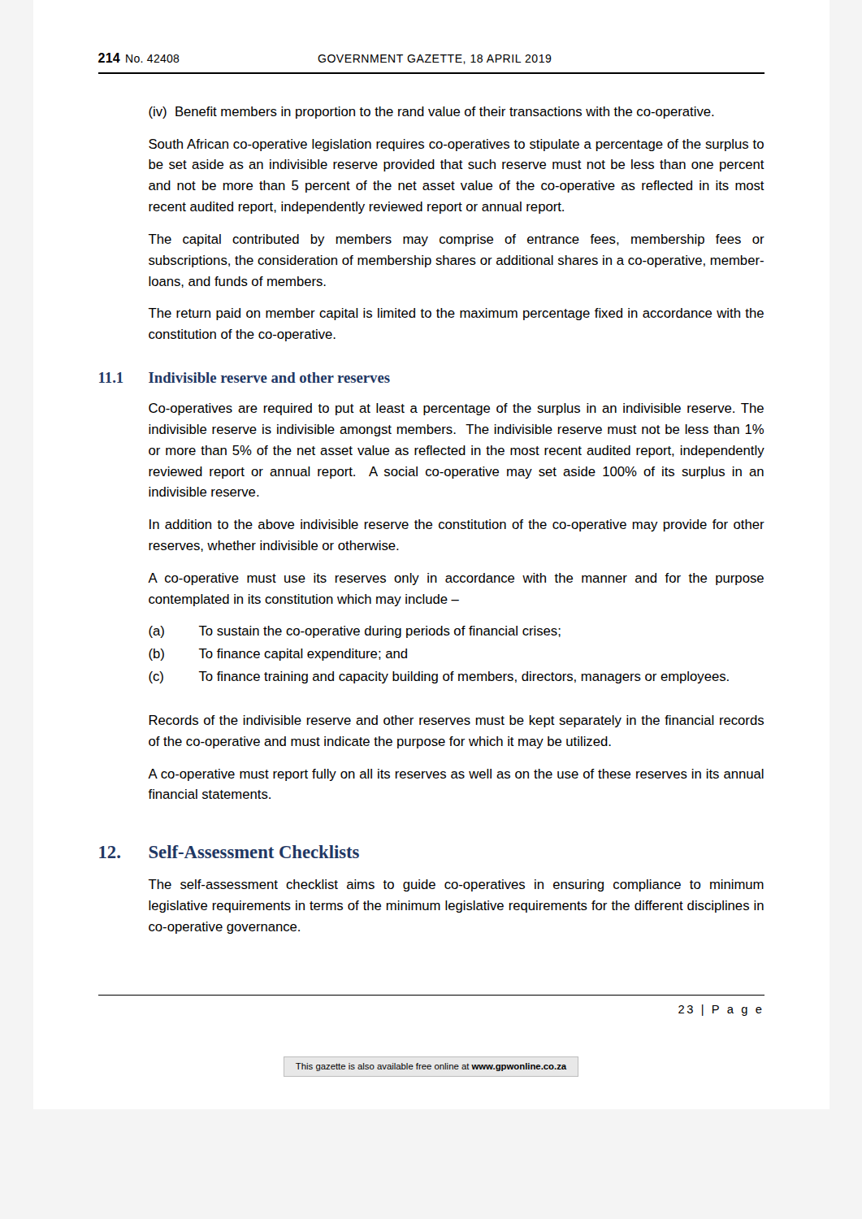214 No. 42408
GOVERNMENT GAZETTE, 18 APRIL 2019
214 No. 42408
(iv) Benefit members in proportion to the rand value of their transactions with the co-operative.
South African co-operative legislation requires co-operatives to stipulate a percentage of the surplus to be set aside as an indivisible reserve provided that such reserve must not be less than one percent and not be more than 5 percent of the net asset value of the co-operative as reflected in its most recent audited report, independently reviewed report or annual report.
The capital contributed by members may comprise of entrance fees, membership fees or subscriptions, the consideration of membership shares or additional shares in a co-operative, member-loans, and funds of members.
The return paid on member capital is limited to the maximum percentage fixed in accordance with the constitution of the co-operative.
11.1 Indivisible reserve and other reserves
Co-operatives are required to put at least a percentage of the surplus in an indivisible reserve. The indivisible reserve is indivisible amongst members. The indivisible reserve must not be less than 1% or more than 5% of the net asset value as reflected in the most recent audited report, independently reviewed report or annual report. A social co-operative may set aside 100% of its surplus in an indivisible reserve.
In addition to the above indivisible reserve the constitution of the co-operative may provide for other reserves, whether indivisible or otherwise.
A co-operative must use its reserves only in accordance with the manner and for the purpose contemplated in its constitution which may include –
(a) To sustain the co-operative during periods of financial crises;
(b) To finance capital expenditure; and
(c) To finance training and capacity building of members, directors, managers or employees.
Records of the indivisible reserve and other reserves must be kept separately in the financial records of the co-operative and must indicate the purpose for which it may be utilized.
A co-operative must report fully on all its reserves as well as on the use of these reserves in its annual financial statements.
12. Self-Assessment Checklists
The self-assessment checklist aims to guide co-operatives in ensuring compliance to minimum legislative requirements in terms of the minimum legislative requirements for the different disciplines in co-operative governance.
23 | P a g e
This gazette is also available free online at www.gpwonline.co.za